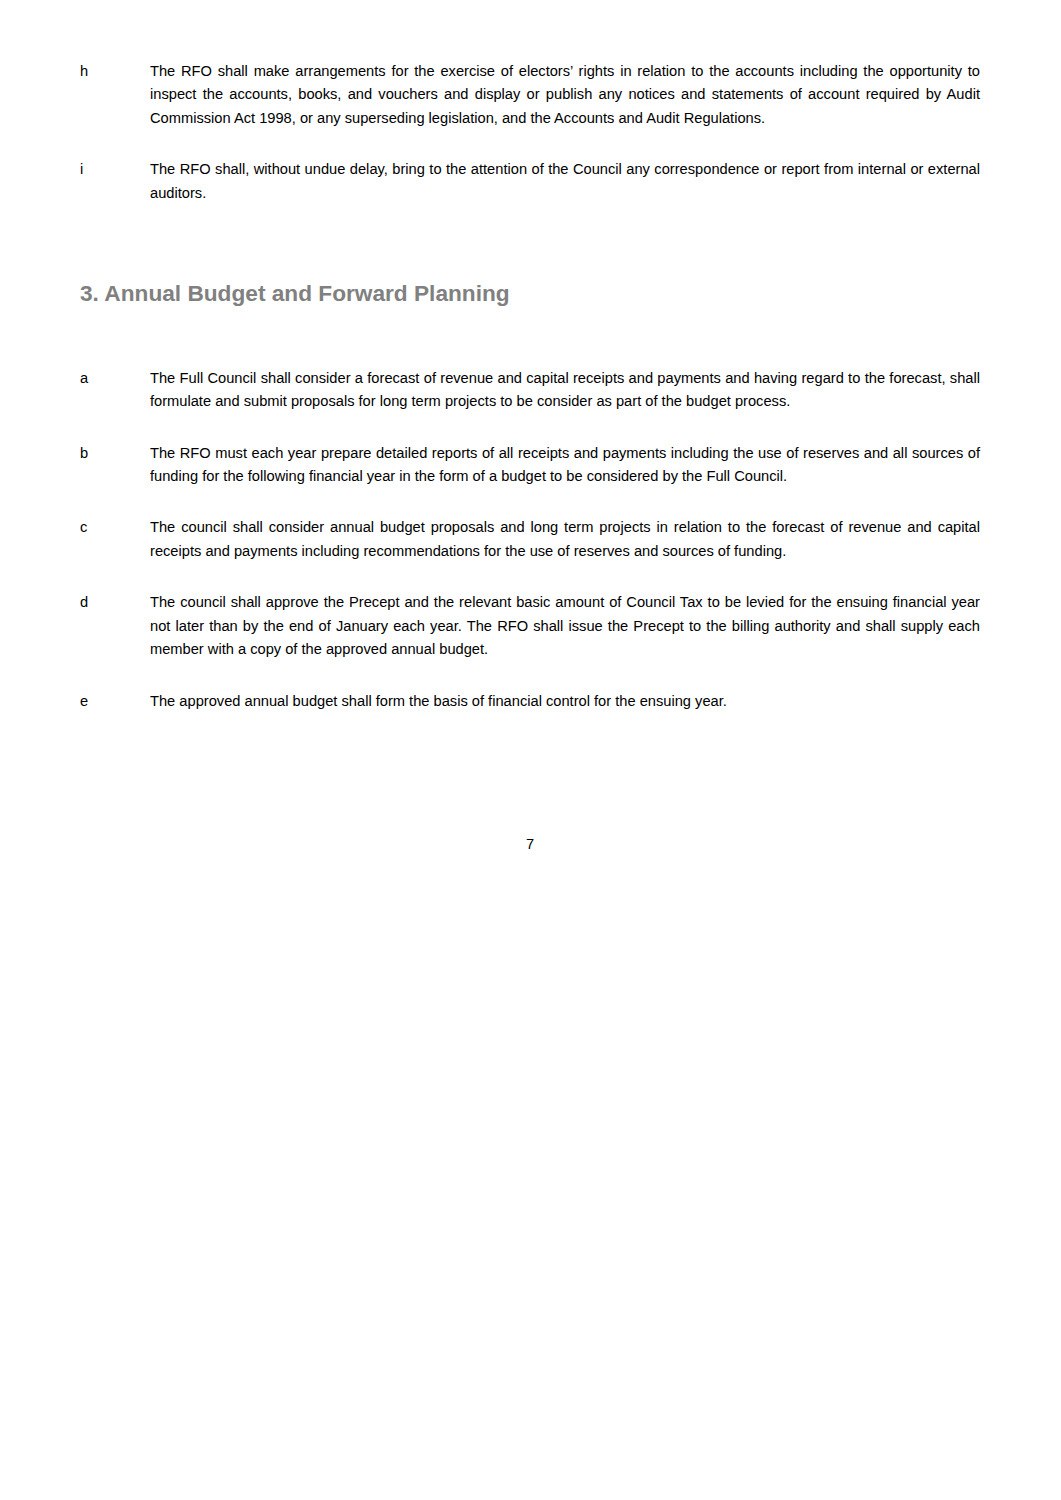h
The RFO shall make arrangements for the exercise of electors’ rights in relation to the accounts including the opportunity to inspect the accounts, books, and vouchers and display or publish any notices and statements of account required by Audit Commission Act 1998, or any superseding legislation, and the Accounts and Audit Regulations.
i
The RFO shall, without undue delay, bring to the attention of the Council any correspondence or report from internal or external auditors.
3. Annual Budget and Forward Planning
a
The Full Council shall consider a forecast of revenue and capital receipts and payments and having regard to the forecast, shall formulate and submit proposals for long term projects to be consider as part of the budget process.
b
The RFO must each year prepare detailed reports of all receipts and payments including the use of reserves and all sources of funding for the following financial year in the form of a budget to be considered by the Full Council.
c
The council shall consider annual budget proposals and long term projects in relation to the forecast of revenue and capital receipts and payments including recommendations for the use of reserves and sources of funding.
d
The council shall approve the Precept and the relevant basic amount of Council Tax to be levied for the ensuing financial year not later than by the end of January each year. The RFO shall issue the Precept to the billing authority and shall supply each member with a copy of the approved annual budget.
e
The approved annual budget shall form the basis of financial control for the ensuing year.
7